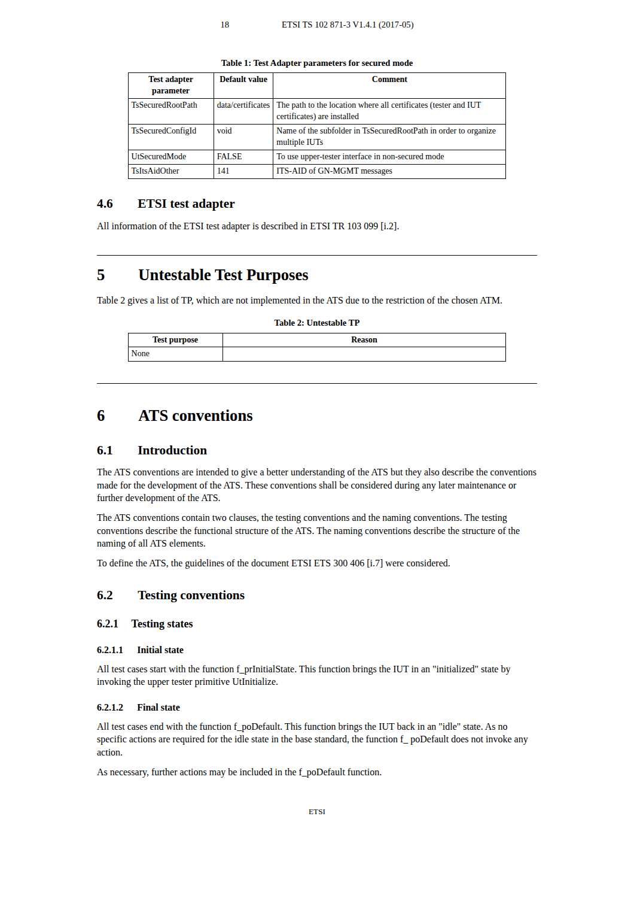18 ETSI TS 102 871-3 V1.4.1 (2017-05)
Table 1: Test Adapter parameters for secured mode
| Test adapter parameter | Default value | Comment |
| --- | --- | --- |
| TsSecuredRootPath | data/certificates | The path to the location where all certificates (tester and IUT certificates) are installed |
| TsSecuredConfigId | void | Name of the subfolder in TsSecuredRootPath in order to organize multiple IUTs |
| UtSecuredMode | FALSE | To use upper-tester interface in non-secured mode |
| TsItsAidOther | 141 | ITS-AID of GN-MGMT messages |
4.6 ETSI test adapter
All information of the ETSI test adapter is described in ETSI TR 103 099 [i.2].
5 Untestable Test Purposes
Table 2 gives a list of TP, which are not implemented in the ATS due to the restriction of the chosen ATM.
Table 2: Untestable TP
| Test purpose | Reason |
| --- | --- |
| None | |
6 ATS conventions
6.1 Introduction
The ATS conventions are intended to give a better understanding of the ATS but they also describe the conventions made for the development of the ATS. These conventions shall be considered during any later maintenance or further development of the ATS.
The ATS conventions contain two clauses, the testing conventions and the naming conventions. The testing conventions describe the functional structure of the ATS. The naming conventions describe the structure of the naming of all ATS elements.
To define the ATS, the guidelines of the document ETSI ETS 300 406 [i.7] were considered.
6.2 Testing conventions
6.2.1 Testing states
6.2.1.1 Initial state
All test cases start with the function f_prInitialState. This function brings the IUT in an "initialized" state by invoking the upper tester primitive UtInitialize.
6.2.1.2 Final state
All test cases end with the function f_poDefault. This function brings the IUT back in an "idle" state. As no specific actions are required for the idle state in the base standard, the function f_ poDefault does not invoke any action.
As necessary, further actions may be included in the f_poDefault function.
ETSI